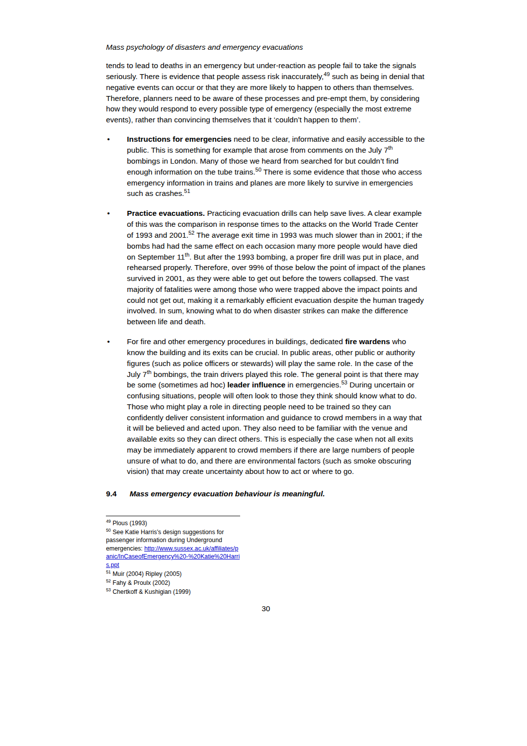Mass psychology of disasters and emergency evacuations
tends to lead to deaths in an emergency but under-reaction as people fail to take the signals seriously. There is evidence that people assess risk inaccurately,49 such as being in denial that negative events can occur or that they are more likely to happen to others than themselves. Therefore, planners need to be aware of these processes and pre-empt them, by considering how they would respond to every possible type of emergency (especially the most extreme events), rather than convincing themselves that it ‘couldn’t happen to them’.
•
Instructions for emergencies need to be clear, informative and easily accessible to the public. This is something for example that arose from comments on the July 7th bombings in London. Many of those we heard from searched for but couldn’t find enough information on the tube trains.50 There is some evidence that those who access emergency information in trains and planes are more likely to survive in emergencies such as crashes.51
•
Practice evacuations. Practicing evacuation drills can help save lives. A clear example of this was the comparison in response times to the attacks on the World Trade Center of 1993 and 2001.52 The average exit time in 1993 was much slower than in 2001; if the bombs had had the same effect on each occasion many more people would have died on September 11th. But after the 1993 bombing, a proper fire drill was put in place, and rehearsed properly. Therefore, over 99% of those below the point of impact of the planes survived in 2001, as they were able to get out before the towers collapsed. The vast majority of fatalities were among those who were trapped above the impact points and could not get out, making it a remarkably efficient evacuation despite the human tragedy involved. In sum, knowing what to do when disaster strikes can make the difference between life and death.
•
For fire and other emergency procedures in buildings, dedicated fire wardens who know the building and its exits can be crucial. In public areas, other public or authority figures (such as police officers or stewards) will play the same role. In the case of the July 7th bombings, the train drivers played this role. The general point is that there may be some (sometimes ad hoc) leader influence in emergencies.53 During uncertain or confusing situations, people will often look to those they think should know what to do. Those who might play a role in directing people need to be trained so they can confidently deliver consistent information and guidance to crowd members in a way that it will be believed and acted upon. They also need to be familiar with the venue and available exits so they can direct others. This is especially the case when not all exits may be immediately apparent to crowd members if there are large numbers of people unsure of what to do, and there are environmental factors (such as smoke obscuring vision) that may create uncertainty about how to act or where to go.
9.4 Mass emergency evacuation behaviour is meaningful.
49 Plous (1993)
50 See Katie Harris’s design suggestions for passenger information during Underground emergencies: http://www.sussex.ac.uk/affiliates/panic/InCaseofEmergency%20-%20Katie%20Harris.ppt
51 Muir (2004) Ripley (2005)
52 Fahy & Proulx (2002)
53 Chertkoff & Kushigian (1999)
30